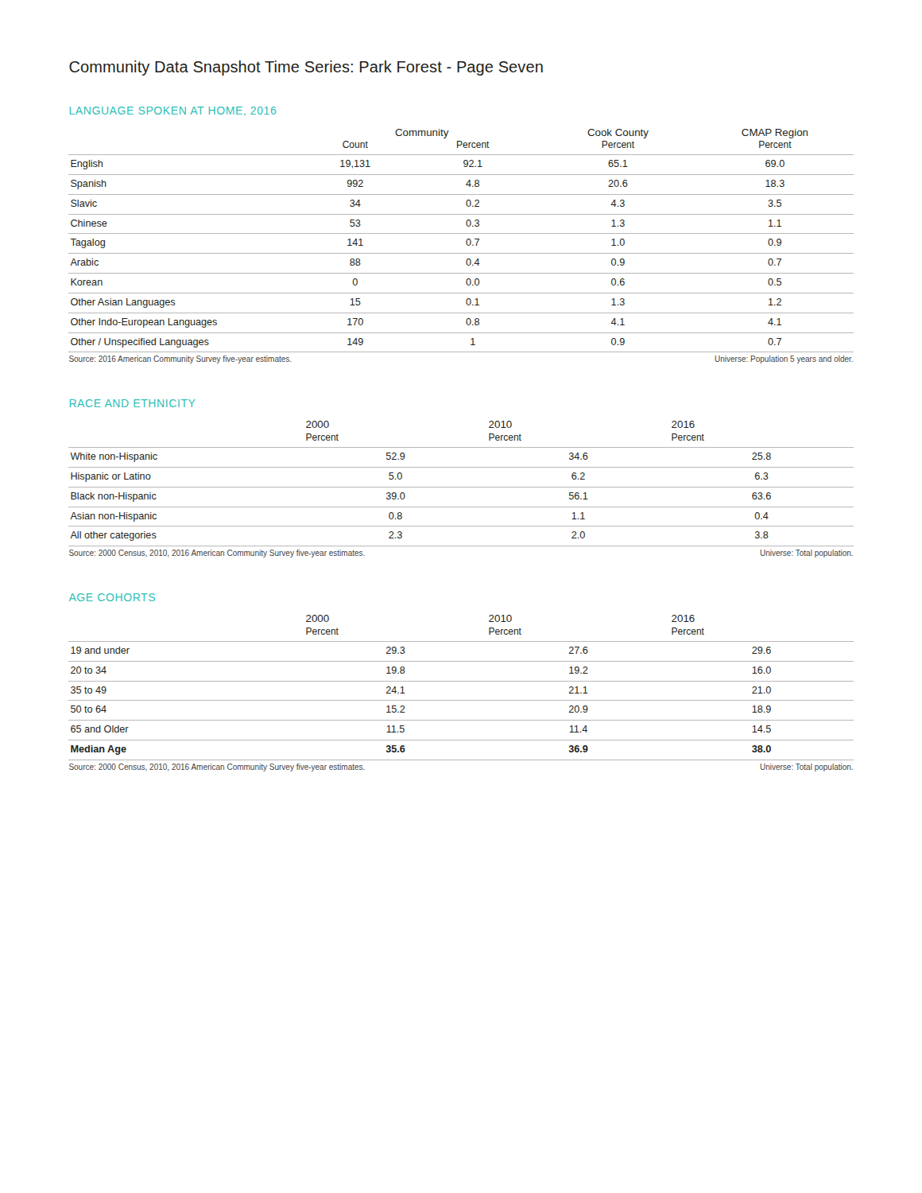Community Data Snapshot Time Series: Park Forest - Page Seven
LANGUAGE SPOKEN AT HOME, 2016
| | Community | Cook County | CMAP Region |
| --- | --- | --- | --- |
| | Count | Percent | Percent | Percent |
| English | 19,131 | 92.1 | 65.1 | 69.0 |
| Spanish | 992 | 4.8 | 20.6 | 18.3 |
| Slavic | 34 | 0.2 | 4.3 | 3.5 |
| Chinese | 53 | 0.3 | 1.3 | 1.1 |
| Tagalog | 141 | 0.7 | 1.0 | 0.9 |
| Arabic | 88 | 0.4 | 0.9 | 0.7 |
| Korean | 0 | 0.0 | 0.6 | 0.5 |
| Other Asian Languages | 15 | 0.1 | 1.3 | 1.2 |
| Other Indo-European Languages | 170 | 0.8 | 4.1 | 4.1 |
| Other / Unspecified Languages | 149 | 1 | 0.9 | 0.7 |
Source: 2016 American Community Survey five-year estimates. Universe: Population 5 years and older.
RACE AND ETHNICITY
| | 2000 | 2010 | 2016 |
| --- | --- | --- | --- |
| | Percent | Percent | Percent |
| White non-Hispanic | 52.9 | 34.6 | 25.8 |
| Hispanic or Latino | 5.0 | 6.2 | 6.3 |
| Black non-Hispanic | 39.0 | 56.1 | 63.6 |
| Asian non-Hispanic | 0.8 | 1.1 | 0.4 |
| All other categories | 2.3 | 2.0 | 3.8 |
Source: 2000 Census, 2010, 2016 American Community Survey five-year estimates. Universe: Total population.
AGE COHORTS
| | 2000 | 2010 | 2016 |
| --- | --- | --- | --- |
| | Percent | Percent | Percent |
| 19 and under | 29.3 | 27.6 | 29.6 |
| 20 to 34 | 19.8 | 19.2 | 16.0 |
| 35 to 49 | 24.1 | 21.1 | 21.0 |
| 50 to 64 | 15.2 | 20.9 | 18.9 |
| 65 and Older | 11.5 | 11.4 | 14.5 |
| Median Age | 35.6 | 36.9 | 38.0 |
Source: 2000 Census, 2010, 2016 American Community Survey five-year estimates. Universe: Total population.